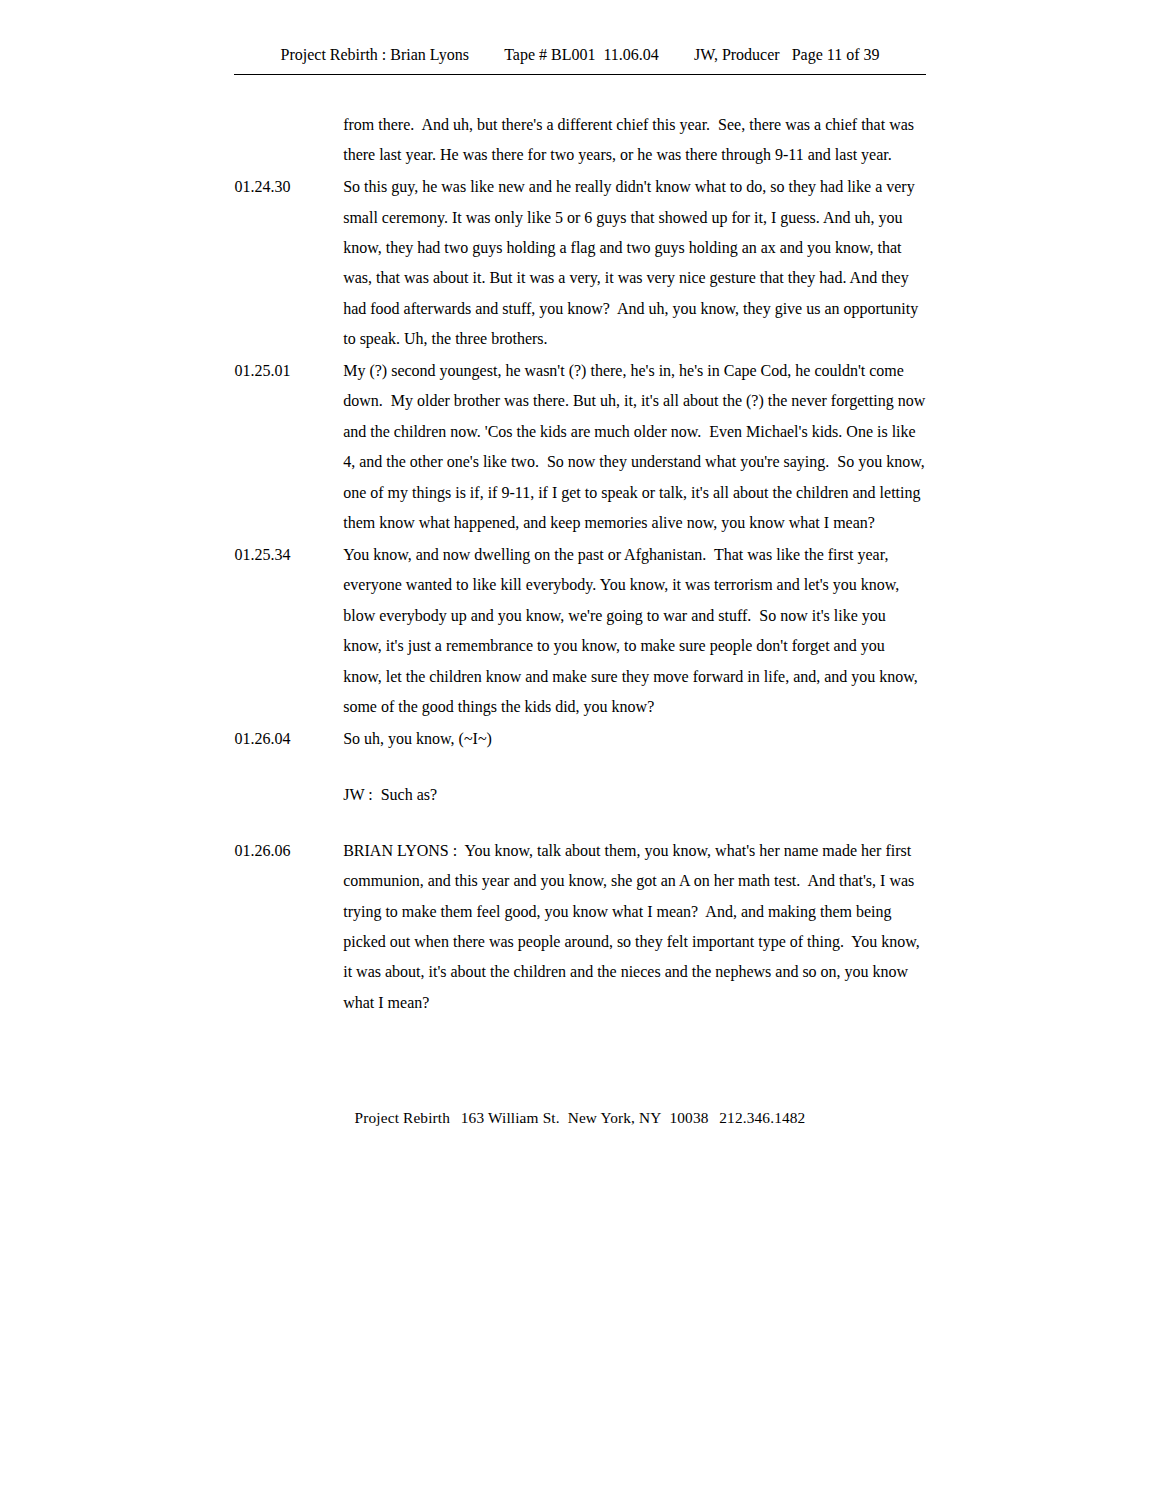Project Rebirth : Brian Lyons Tape # BL001 11.06.04 JW, Producer Page 11 of 39
from there. And uh, but there's a different chief this year. See, there was a chief that was there last year. He was there for two years, or he was there through 9-11 and last year.
01.24.30
So this guy, he was like new and he really didn't know what to do, so they had like a very small ceremony. It was only like 5 or 6 guys that showed up for it, I guess. And uh, you know, they had two guys holding a flag and two guys holding an ax and you know, that was, that was about it. But it was a very, it was very nice gesture that they had. And they had food afterwards and stuff, you know? And uh, you know, they give us an opportunity to speak. Uh, the three brothers.
01.25.01
My (?) second youngest, he wasn't (?) there, he's in, he's in Cape Cod, he couldn't come down. My older brother was there. But uh, it, it's all about the (?) the never forgetting now and the children now. 'Cos the kids are much older now. Even Michael's kids. One is like 4, and the other one's like two. So now they understand what you're saying. So you know, one of my things is if, if 9-11, if I get to speak or talk, it's all about the children and letting them know what happened, and keep memories alive now, you know what I mean?
01.25.34
You know, and now dwelling on the past or Afghanistan. That was like the first year, everyone wanted to like kill everybody. You know, it was terrorism and let's you know, blow everybody up and you know, we're going to war and stuff. So now it's like you know, it's just a remembrance to you know, to make sure people don't forget and you know, let the children know and make sure they move forward in life, and, and you know, some of the good things the kids did, you know?
01.26.04
So uh, you know, (~I~)
JW : Such as?
01.26.06
BRIAN LYONS : You know, talk about them, you know, what's her name made her first communion, and this year and you know, she got an A on her math test. And that's, I was trying to make them feel good, you know what I mean? And, and making them being picked out when there was people around, so they felt important type of thing. You know, it was about, it's about the children and the nieces and the nephews and so on, you know what I mean?
Project Rebirth 163 William St. New York, NY 10038212.346.1482